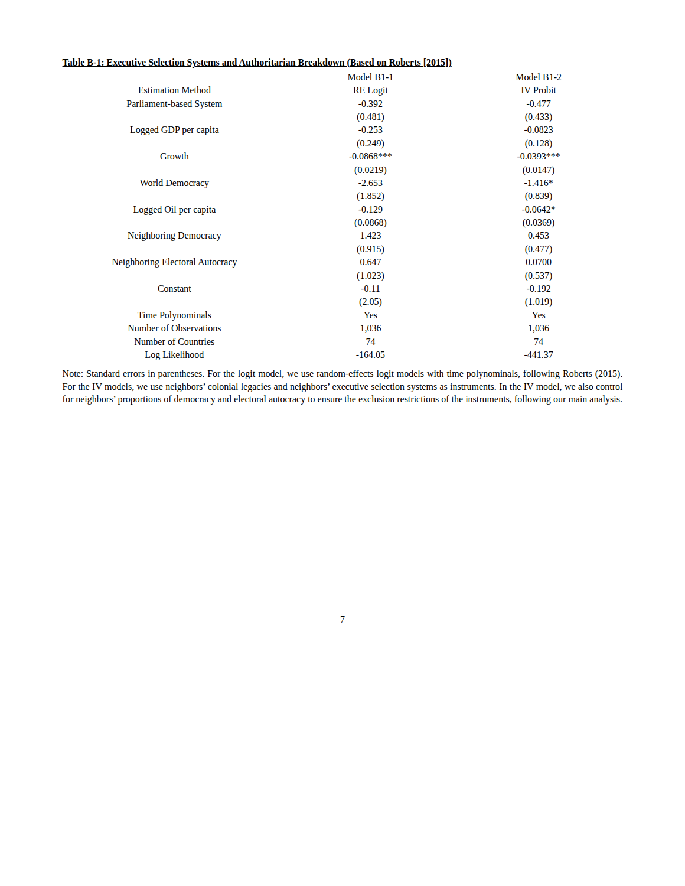Table B-1: Executive Selection Systems and Authoritarian Breakdown (Based on Roberts [2015])
| | Model B1-1 | Model B1-2 |
| Estimation Method | RE Logit | IV Probit |
| Parliament-based System | -0.392 | -0.477 |
| | (0.481) | (0.433) |
| Logged GDP per capita | -0.253 | -0.0823 |
| | (0.249) | (0.128) |
| Growth | -0.0868*** | -0.0393*** |
| | (0.0219) | (0.0147) |
| World Democracy | -2.653 | -1.416* |
| | (1.852) | (0.839) |
| Logged Oil per capita | -0.129 | -0.0642* |
| | (0.0868) | (0.0369) |
| Neighboring Democracy | 1.423 | 0.453 |
| | (0.915) | (0.477) |
| Neighboring Electoral Autocracy | 0.647 | 0.0700 |
| | (1.023) | (0.537) |
| Constant | -0.11 | -0.192 |
| | (2.05) | (1.019) |
| Time Polynominals | Yes | Yes |
| Number of Observations | 1,036 | 1,036 |
| Number of Countries | 74 | 74 |
| Log Likelihood | -164.05 | -441.37 |
Note: Standard errors in parentheses. For the logit model, we use random-effects logit models with time polynominals, following Roberts (2015). For the IV models, we use neighbors’ colonial legacies and neighbors’ executive selection systems as instruments. In the IV model, we also control for neighbors’ proportions of democracy and electoral autocracy to ensure the exclusion restrictions of the instruments, following our main analysis.
7